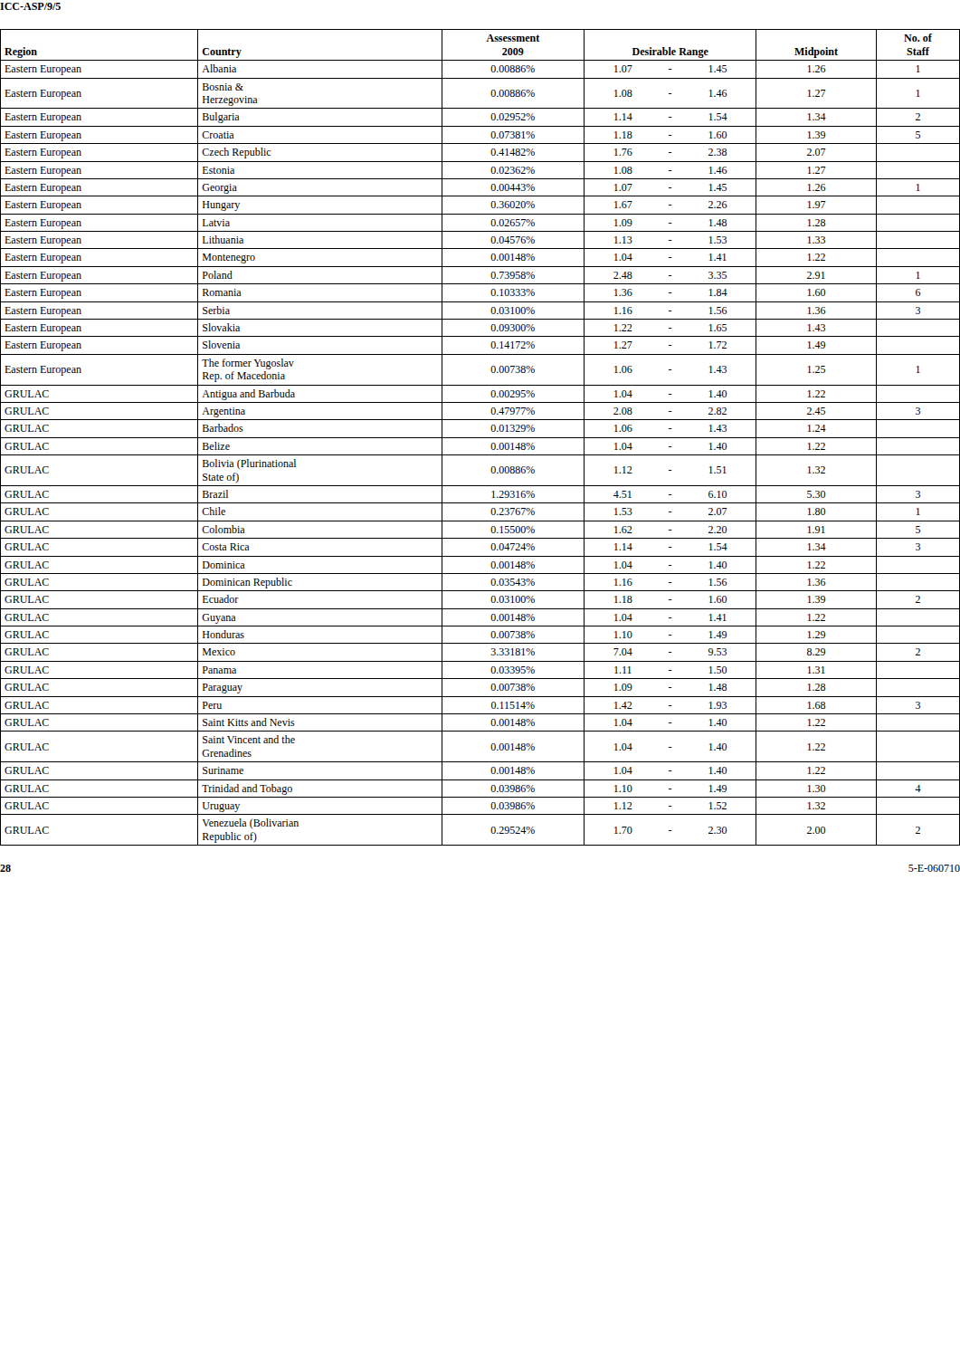ICC-ASP/9/5
| Region | Country | Assessment 2009 | Desirable Range | Midpoint | No. of Staff |
| --- | --- | --- | --- | --- | --- |
| Eastern European | Albania | 0.00886% | 1.07 | - | 1.45 | 1.26 | 1 |
| Eastern European | Bosnia & Herzegovina | 0.00886% | 1.08 | - | 1.46 | 1.27 | 1 |
| Eastern European | Bulgaria | 0.02952% | 1.14 | - | 1.54 | 1.34 | 2 |
| Eastern European | Croatia | 0.07381% | 1.18 | - | 1.60 | 1.39 | 5 |
| Eastern European | Czech Republic | 0.41482% | 1.76 | - | 2.38 | 2.07 | |
| Eastern European | Estonia | 0.02362% | 1.08 | - | 1.46 | 1.27 | |
| Eastern European | Georgia | 0.00443% | 1.07 | - | 1.45 | 1.26 | 1 |
| Eastern European | Hungary | 0.36020% | 1.67 | - | 2.26 | 1.97 | |
| Eastern European | Latvia | 0.02657% | 1.09 | - | 1.48 | 1.28 | |
| Eastern European | Lithuania | 0.04576% | 1.13 | - | 1.53 | 1.33 | |
| Eastern European | Montenegro | 0.00148% | 1.04 | - | 1.41 | 1.22 | |
| Eastern European | Poland | 0.73958% | 2.48 | - | 3.35 | 2.91 | 1 |
| Eastern European | Romania | 0.10333% | 1.36 | - | 1.84 | 1.60 | 6 |
| Eastern European | Serbia | 0.03100% | 1.16 | - | 1.56 | 1.36 | 3 |
| Eastern European | Slovakia | 0.09300% | 1.22 | - | 1.65 | 1.43 | |
| Eastern European | Slovenia | 0.14172% | 1.27 | - | 1.72 | 1.49 | |
| Eastern European | The former Yugoslav Rep. of Macedonia | 0.00738% | 1.06 | - | 1.43 | 1.25 | 1 |
| GRULAC | Antigua and Barbuda | 0.00295% | 1.04 | - | 1.40 | 1.22 | |
| GRULAC | Argentina | 0.47977% | 2.08 | - | 2.82 | 2.45 | 3 |
| GRULAC | Barbados | 0.01329% | 1.06 | - | 1.43 | 1.24 | |
| GRULAC | Belize | 0.00148% | 1.04 | - | 1.40 | 1.22 | |
| GRULAC | Bolivia (Plurinational State of) | 0.00886% | 1.12 | - | 1.51 | 1.32 | |
| GRULAC | Brazil | 1.29316% | 4.51 | - | 6.10 | 5.30 | 3 |
| GRULAC | Chile | 0.23767% | 1.53 | - | 2.07 | 1.80 | 1 |
| GRULAC | Colombia | 0.15500% | 1.62 | - | 2.20 | 1.91 | 5 |
| GRULAC | Costa Rica | 0.04724% | 1.14 | - | 1.54 | 1.34 | 3 |
| GRULAC | Dominica | 0.00148% | 1.04 | - | 1.40 | 1.22 | |
| GRULAC | Dominican Republic | 0.03543% | 1.16 | - | 1.56 | 1.36 | |
| GRULAC | Ecuador | 0.03100% | 1.18 | - | 1.60 | 1.39 | 2 |
| GRULAC | Guyana | 0.00148% | 1.04 | - | 1.41 | 1.22 | |
| GRULAC | Honduras | 0.00738% | 1.10 | - | 1.49 | 1.29 | |
| GRULAC | Mexico | 3.33181% | 7.04 | - | 9.53 | 8.29 | 2 |
| GRULAC | Panama | 0.03395% | 1.11 | - | 1.50 | 1.31 | |
| GRULAC | Paraguay | 0.00738% | 1.09 | - | 1.48 | 1.28 | |
| GRULAC | Peru | 0.11514% | 1.42 | - | 1.93 | 1.68 | 3 |
| GRULAC | Saint Kitts and Nevis | 0.00148% | 1.04 | - | 1.40 | 1.22 | |
| GRULAC | Saint Vincent and the Grenadines | 0.00148% | 1.04 | - | 1.40 | 1.22 | |
| GRULAC | Suriname | 0.00148% | 1.04 | - | 1.40 | 1.22 | |
| GRULAC | Trinidad and Tobago | 0.03986% | 1.10 | - | 1.49 | 1.30 | 4 |
| GRULAC | Uruguay | 0.03986% | 1.12 | - | 1.52 | 1.32 | |
| GRULAC | Venezuela (Bolivarian Republic of) | 0.29524% | 1.70 | - | 2.30 | 2.00 | 2 |
28 5-E-060710